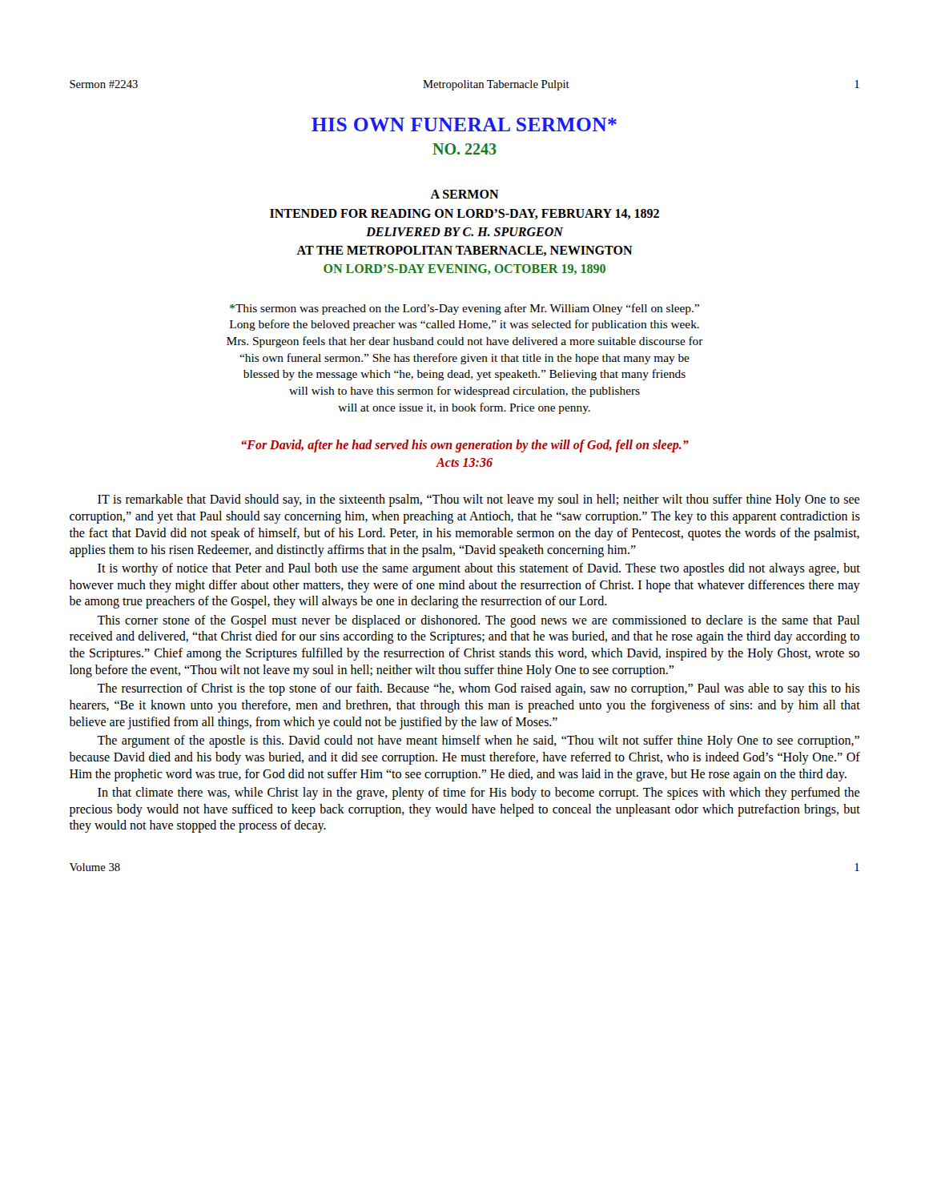Sermon #2243
Metropolitan Tabernacle Pulpit
1
HIS OWN FUNERAL SERMON*
NO. 2243
A SERMON
INTENDED FOR READING ON LORD’S-DAY, FEBRUARY 14, 1892
DELIVERED BY C. H. SPURGEON
AT THE METROPOLITAN TABERNACLE, NEWINGTON
ON LORD’S-DAY EVENING, OCTOBER 19, 1890
*This sermon was preached on the Lord’s-Day evening after Mr. William Olney “fell on sleep.”
Long before the beloved preacher was “called Home,” it was selected for publication this week.
Mrs. Spurgeon feels that her dear husband could not have delivered a more suitable discourse for
“his own funeral sermon.” She has therefore given it that title in the hope that many may be
blessed by the message which “he, being dead, yet speaketh.” Believing that many friends
will wish to have this sermon for widespread circulation, the publishers
will at once issue it, in book form. Price one penny.
“For David, after he had served his own generation by the will of God, fell on sleep.” Acts 13:36
IT is remarkable that David should say, in the sixteenth psalm, “Thou wilt not leave my soul in hell; neither wilt thou suffer thine Holy One to see corruption,” and yet that Paul should say concerning him, when preaching at Antioch, that he “saw corruption.” The key to this apparent contradiction is the fact that David did not speak of himself, but of his Lord. Peter, in his memorable sermon on the day of Pentecost, quotes the words of the psalmist, applies them to his risen Redeemer, and distinctly affirms that in the psalm, “David speaketh concerning him.”
It is worthy of notice that Peter and Paul both use the same argument about this statement of David. These two apostles did not always agree, but however much they might differ about other matters, they were of one mind about the resurrection of Christ. I hope that whatever differences there may be among true preachers of the Gospel, they will always be one in declaring the resurrection of our Lord.
This corner stone of the Gospel must never be displaced or dishonored. The good news we are commissioned to declare is the same that Paul received and delivered, “that Christ died for our sins according to the Scriptures; and that he was buried, and that he rose again the third day according to the Scriptures.” Chief among the Scriptures fulfilled by the resurrection of Christ stands this word, which David, inspired by the Holy Ghost, wrote so long before the event, “Thou wilt not leave my soul in hell; neither wilt thou suffer thine Holy One to see corruption.”
The resurrection of Christ is the top stone of our faith. Because “he, whom God raised again, saw no corruption,” Paul was able to say this to his hearers, “Be it known unto you therefore, men and brethren, that through this man is preached unto you the forgiveness of sins: and by him all that believe are justified from all things, from which ye could not be justified by the law of Moses.”
The argument of the apostle is this. David could not have meant himself when he said, “Thou wilt not suffer thine Holy One to see corruption,” because David died and his body was buried, and it did see corruption. He must therefore, have referred to Christ, who is indeed God’s “Holy One.” Of Him the prophetic word was true, for God did not suffer Him “to see corruption.” He died, and was laid in the grave, but He rose again on the third day.
In that climate there was, while Christ lay in the grave, plenty of time for His body to become corrupt. The spices with which they perfumed the precious body would not have sufficed to keep back corruption, they would have helped to conceal the unpleasant odor which putrefaction brings, but they would not have stopped the process of decay.
Volume 38
1